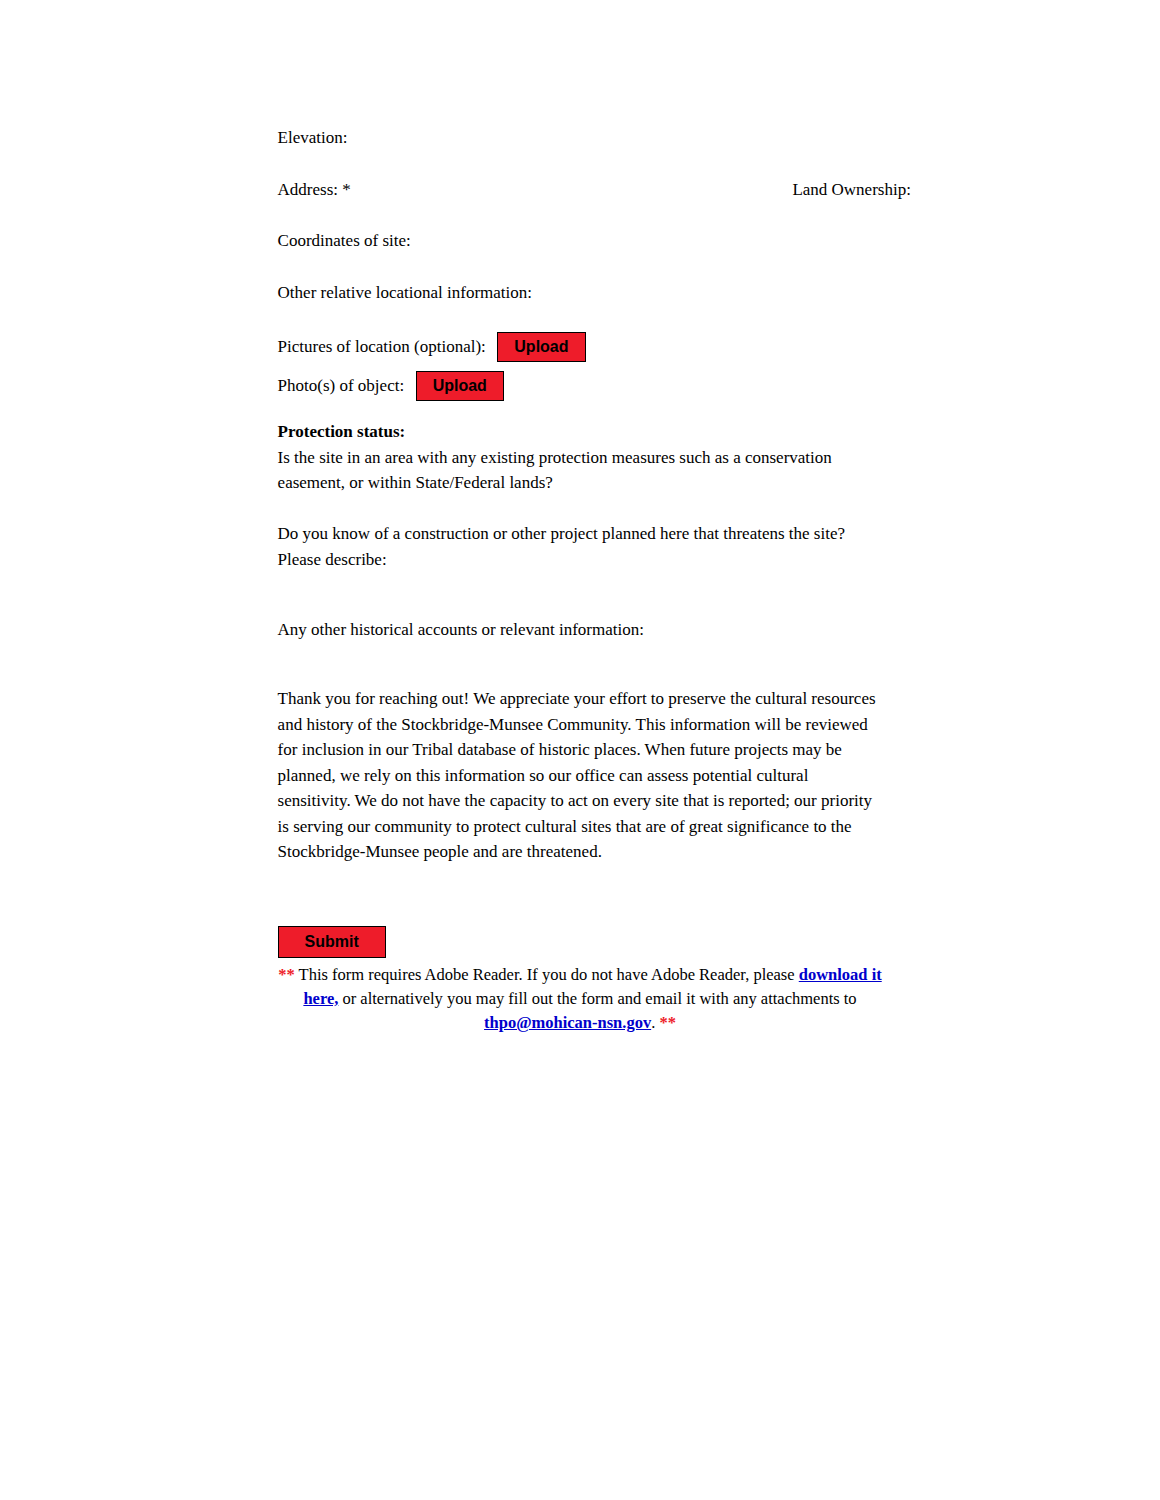Elevation:
Address: * Land Ownership:
Coordinates of site:
Other relative locational information:
Pictures of location (optional): Upload
Photo(s) of object: Upload
Protection status:
Is the site in an area with any existing protection measures such as a conservation easement, or within State/Federal lands?
Do you know of a construction or other project planned here that threatens the site? Please describe:
Any other historical accounts or relevant information:
Thank you for reaching out! We appreciate your effort to preserve the cultural resources and history of the Stockbridge-Munsee Community. This information will be reviewed for inclusion in our Tribal database of historic places. When future projects may be planned, we rely on this information so our office can assess potential cultural sensitivity. We do not have the capacity to act on every site that is reported; our priority is serving our community to protect cultural sites that are of great significance to the Stockbridge-Munsee people and are threatened.
Submit
** This form requires Adobe Reader. If you do not have Adobe Reader, please download it here, or alternatively you may fill out the form and email it with any attachments to thpo@mohican-nsn.gov. **